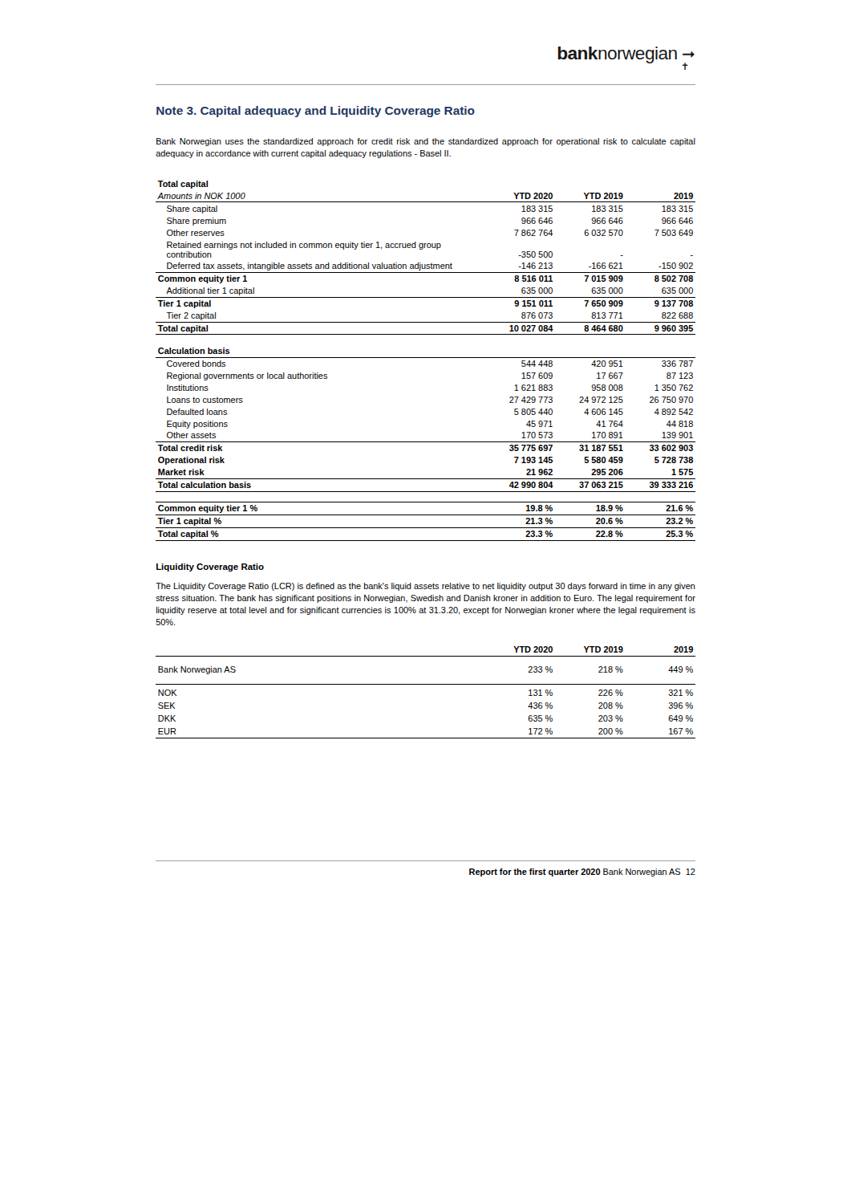banknorwegian ➞ ✝
Note 3. Capital adequacy and Liquidity Coverage Ratio
Bank Norwegian uses the standardized approach for credit risk and the standardized approach for operational risk to calculate capital adequacy in accordance with current capital adequacy regulations - Basel II.
| Total capital | | | |
| Amounts in NOK 1000 | YTD 2020 | YTD 2019 | 2019 |
| Share capital | 183 315 | 183 315 | 183 315 |
| Share premium | 966 646 | 966 646 | 966 646 |
| Other reserves | 7 862 764 | 6 032 570 | 7 503 649 |
| Retained earnings not included in common equity tier 1, accrued group contribution | -350 500 | - | - |
| Deferred tax assets, intangible assets and additional valuation adjustment | -146 213 | -166 621 | -150 902 |
| Common equity tier 1 | 8 516 011 | 7 015 909 | 8 502 708 |
| Additional tier 1 capital | 635 000 | 635 000 | 635 000 |
| Tier 1 capital | 9 151 011 | 7 650 909 | 9 137 708 |
| Tier 2 capital | 876 073 | 813 771 | 822 688 |
| Total capital | 10 027 084 | 8 464 680 | 9 960 395 |
| Calculation basis | | | |
| Covered bonds | 544 448 | 420 951 | 336 787 |
| Regional governments or local authorities | 157 609 | 17 667 | 87 123 |
| Institutions | 1 621 883 | 958 008 | 1 350 762 |
| Loans to customers | 27 429 773 | 24 972 125 | 26 750 970 |
| Defaulted loans | 5 805 440 | 4 606 145 | 4 892 542 |
| Equity positions | 45 971 | 41 764 | 44 818 |
| Other assets | 170 573 | 170 891 | 139 901 |
| Total credit risk | 35 775 697 | 31 187 551 | 33 602 903 |
| Operational risk | 7 193 145 | 5 580 459 | 5 728 738 |
| Market risk | 21 962 | 295 206 | 1 575 |
| Total calculation basis | 42 990 804 | 37 063 215 | 39 333 216 |
| Common equity tier 1 % | 19.8 % | 18.9 % | 21.6 % |
| Tier 1 capital % | 21.3 % | 20.6 % | 23.2 % |
| Total capital % | 23.3 % | 22.8 % | 25.3 % |
Liquidity Coverage Ratio
The Liquidity Coverage Ratio (LCR) is defined as the bank's liquid assets relative to net liquidity output 30 days forward in time in any given stress situation. The bank has significant positions in Norwegian, Swedish and Danish kroner in addition to Euro. The legal requirement for liquidity reserve at total level and for significant currencies is 100% at 31.3.20, except for Norwegian kroner where the legal requirement is 50%.
| | YTD 2020 | YTD 2019 | 2019 |
| --- | --- | --- | --- |
| Bank Norwegian AS | 233 % | 218 % | 449 % |
| NOK | 131 % | 226 % | 321 % |
| SEK | 436 % | 208 % | 396 % |
| DKK | 635 % | 203 % | 649 % |
| EUR | 172 % | 200 % | 167 % |
Report for the first quarter 2020 Bank Norwegian AS 12